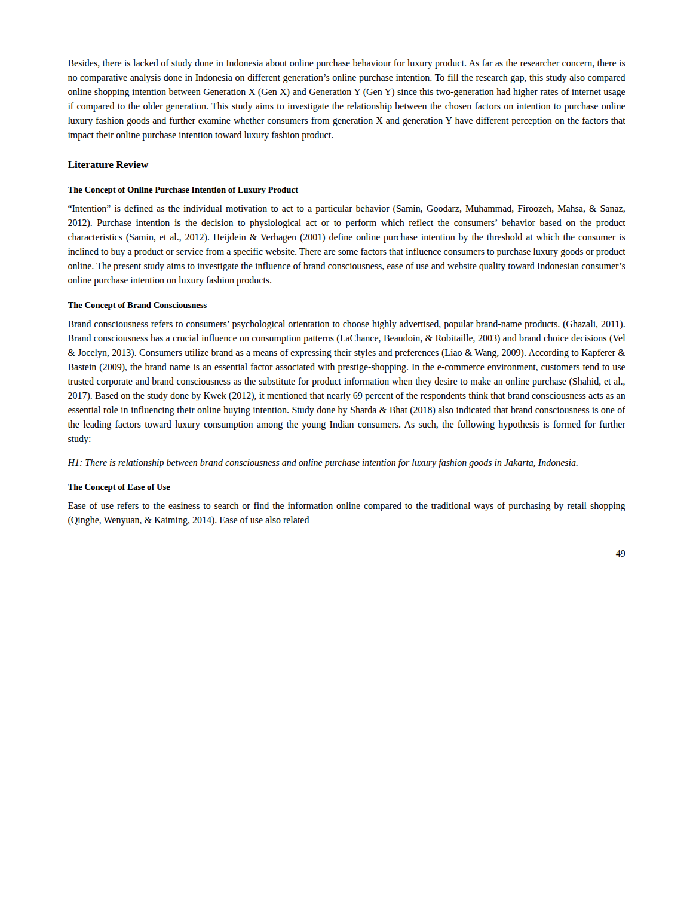Besides, there is lacked of study done in Indonesia about online purchase behaviour for luxury product. As far as the researcher concern, there is no comparative analysis done in Indonesia on different generation’s online purchase intention. To fill the research gap, this study also compared online shopping intention between Generation X (Gen X) and Generation Y (Gen Y) since this two-generation had higher rates of internet usage if compared to the older generation. This study aims to investigate the relationship between the chosen factors on intention to purchase online luxury fashion goods and further examine whether consumers from generation X and generation Y have different perception on the factors that impact their online purchase intention toward luxury fashion product.
Literature Review
The Concept of Online Purchase Intention of Luxury Product
“Intention” is defined as the individual motivation to act to a particular behavior (Samin, Goodarz, Muhammad, Firoozeh, Mahsa, & Sanaz, 2012). Purchase intention is the decision to physiological act or to perform which reflect the consumers’ behavior based on the product characteristics (Samin, et al., 2012). Heijdein & Verhagen (2001) define online purchase intention by the threshold at which the consumer is inclined to buy a product or service from a specific website. There are some factors that influence consumers to purchase luxury goods or product online. The present study aims to investigate the influence of brand consciousness, ease of use and website quality toward Indonesian consumer’s online purchase intention on luxury fashion products.
The Concept of Brand Consciousness
Brand consciousness refers to consumers’ psychological orientation to choose highly advertised, popular brand-name products. (Ghazali, 2011). Brand consciousness has a crucial influence on consumption patterns (LaChance, Beaudoin, & Robitaille, 2003) and brand choice decisions (Vel & Jocelyn, 2013). Consumers utilize brand as a means of expressing their styles and preferences (Liao & Wang, 2009). According to Kapferer & Bastein (2009), the brand name is an essential factor associated with prestige-shopping. In the e-commerce environment, customers tend to use trusted corporate and brand consciousness as the substitute for product information when they desire to make an online purchase (Shahid, et al., 2017). Based on the study done by Kwek (2012), it mentioned that nearly 69 percent of the respondents think that brand consciousness acts as an essential role in influencing their online buying intention. Study done by Sharda & Bhat (2018) also indicated that brand consciousness is one of the leading factors toward luxury consumption among the young Indian consumers. As such, the following hypothesis is formed for further study:
H1: There is relationship between brand consciousness and online purchase intention for luxury fashion goods in Jakarta, Indonesia.
The Concept of Ease of Use
Ease of use refers to the easiness to search or find the information online compared to the traditional ways of purchasing by retail shopping (Qinghe, Wenyuan, & Kaiming, 2014). Ease of use also related
49